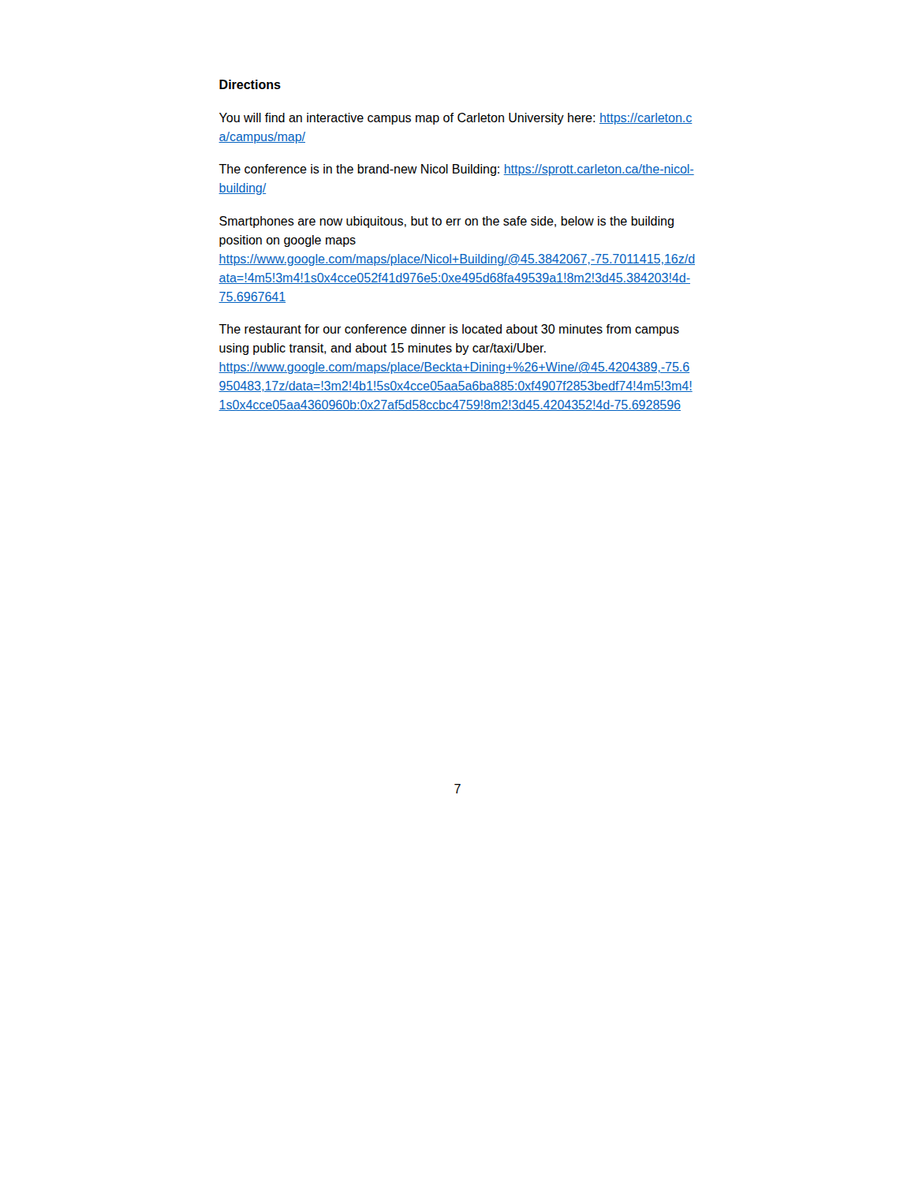Directions
You will find an interactive campus map of Carleton University here: https://carleton.ca/campus/map/
The conference is in the brand-new Nicol Building: https://sprott.carleton.ca/the-nicol-building/
Smartphones are now ubiquitous, but to err on the safe side, below is the building position on google maps
https://www.google.com/maps/place/Nicol+Building/@45.3842067,-75.7011415,16z/data=!4m5!3m4!1s0x4cce052f41d976e5:0xe495d68fa49539a1!8m2!3d45.384203!4d-75.6967641
The restaurant for our conference dinner is located about 30 minutes from campus using public transit, and about 15 minutes by car/taxi/Uber.
https://www.google.com/maps/place/Beckta+Dining+%26+Wine/@45.4204389,-75.6950483,17z/data=!3m2!4b1!5s0x4cce05aa5a6ba885:0xf4907f2853bedf74!4m5!3m4!1s0x4cce05aa4360960b:0x27af5d58ccbc4759!8m2!3d45.4204352!4d-75.6928596
7